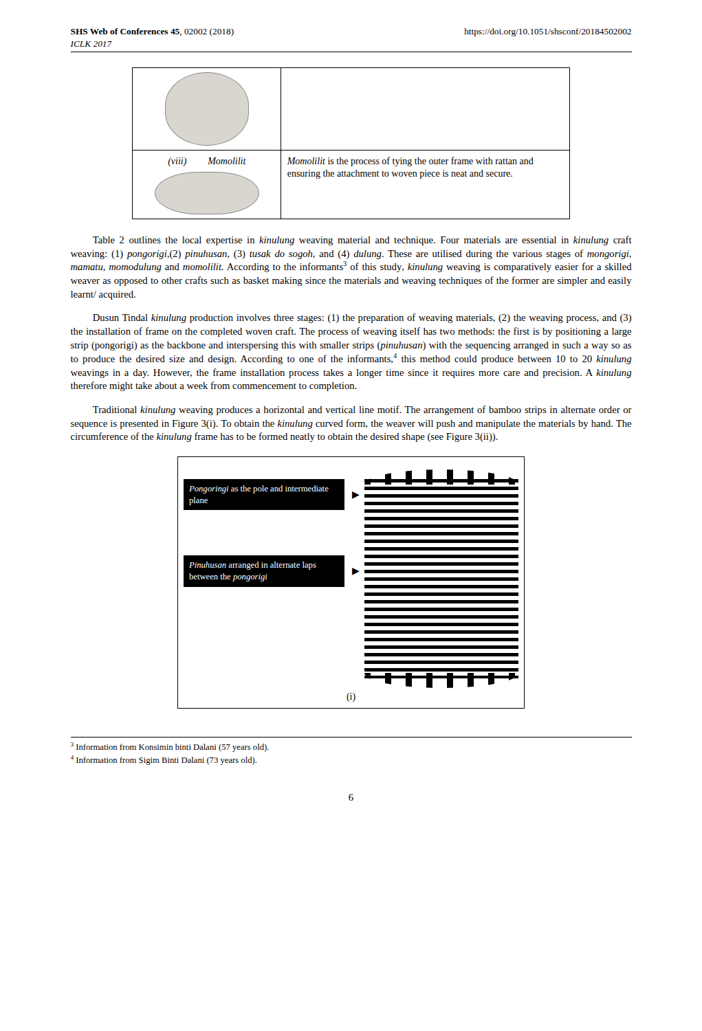SHS Web of Conferences 45, 02002 (2018)
ICLK 2017
https://doi.org/10.1051/shsconf/20184502002
| (viii) Momolilit | Momolilit is the process of tying the outer frame with rattan and ensuring the attachment to woven piece is neat and secure. |
Table 2 outlines the local expertise in kinulung weaving material and technique. Four materials are essential in kinulung craft weaving: (1) pongorigi,(2) pinuhusan, (3) tusak do sogoh, and (4) dulung. These are utilised during the various stages of mongorigi, mamatu, momodulung and momolilit. According to the informants3 of this study, kinulung weaving is comparatively easier for a skilled weaver as opposed to other crafts such as basket making since the materials and weaving techniques of the former are simpler and easily learnt/ acquired.
Dusun Tindal kinulung production involves three stages: (1) the preparation of weaving materials, (2) the weaving process, and (3) the installation of frame on the completed woven craft. The process of weaving itself has two methods: the first is by positioning a large strip (pongorigi) as the backbone and interspersing this with smaller strips (pinuhusan) with the sequencing arranged in such a way so as to produce the desired size and design. According to one of the informants,4 this method could produce between 10 to 20 kinulung weavings in a day. However, the frame installation process takes a longer time since it requires more care and precision. A kinulung therefore might take about a week from commencement to completion.
Traditional kinulung weaving produces a horizontal and vertical line motif. The arrangement of bamboo strips in alternate order or sequence is presented in Figure 3(i). To obtain the kinulung curved form, the weaver will push and manipulate the materials by hand. The circumference of the kinulung frame has to be formed neatly to obtain the desired shape (see Figure 3(ii)).
Pongoringi as the pole and intermediate plane ▶
Pinuhusan arranged in alternate laps between the pongorigi ▶
(i)
3 Information from Konsimin binti Dalani (57 years old).
4 Information from Sigim Binti Dalani (73 years old).
6